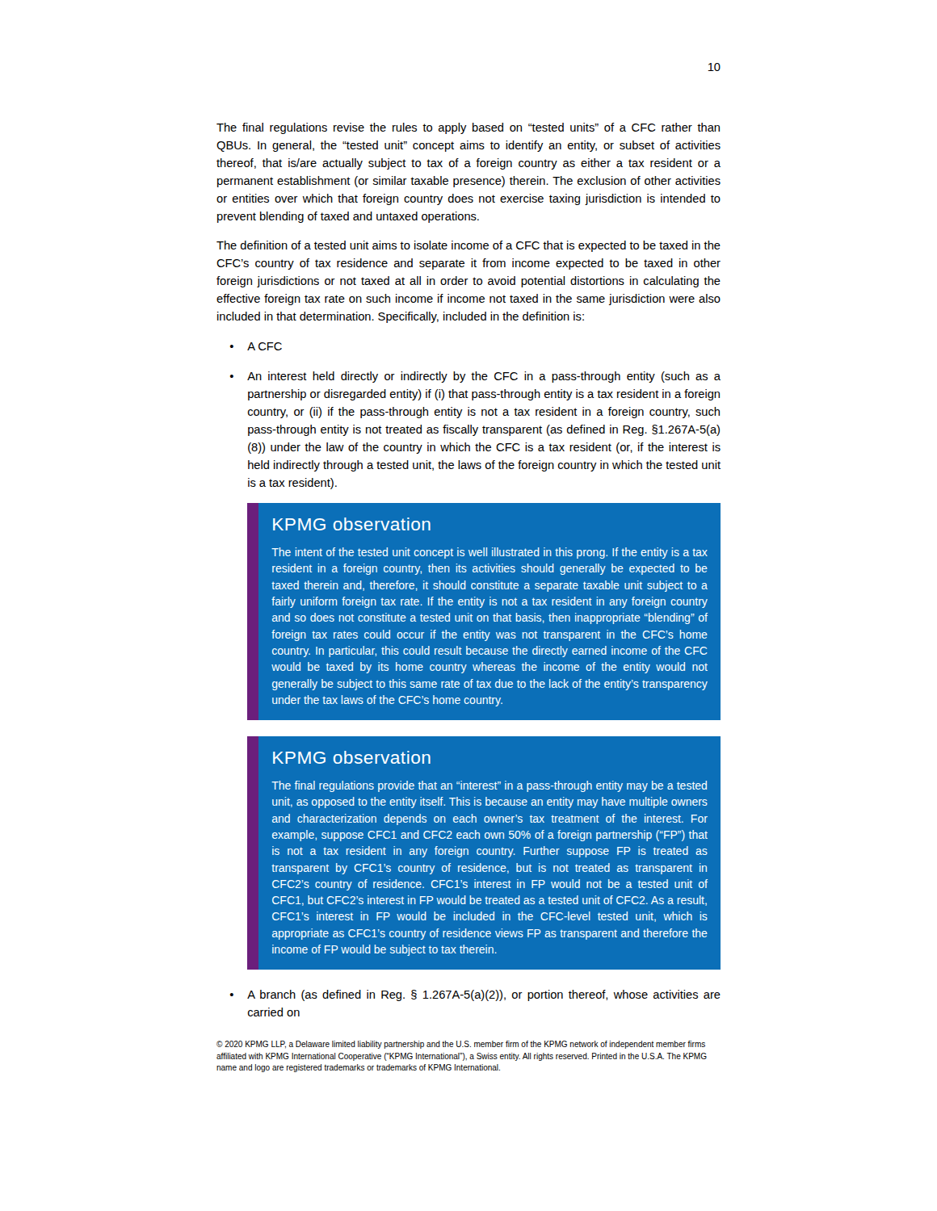10
The final regulations revise the rules to apply based on “tested units” of a CFC rather than QBUs. In general, the “tested unit” concept aims to identify an entity, or subset of activities thereof, that is/are actually subject to tax of a foreign country as either a tax resident or a permanent establishment (or similar taxable presence) therein. The exclusion of other activities or entities over which that foreign country does not exercise taxing jurisdiction is intended to prevent blending of taxed and untaxed operations.
The definition of a tested unit aims to isolate income of a CFC that is expected to be taxed in the CFC’s country of tax residence and separate it from income expected to be taxed in other foreign jurisdictions or not taxed at all in order to avoid potential distortions in calculating the effective foreign tax rate on such income if income not taxed in the same jurisdiction were also included in that determination. Specifically, included in the definition is:
A CFC
An interest held directly or indirectly by the CFC in a pass-through entity (such as a partnership or disregarded entity) if (i) that pass-through entity is a tax resident in a foreign country, or (ii) if the pass-through entity is not a tax resident in a foreign country, such pass-through entity is not treated as fiscally transparent (as defined in Reg. §1.267A-5(a)(8)) under the law of the country in which the CFC is a tax resident (or, if the interest is held indirectly through a tested unit, the laws of the foreign country in which the tested unit is a tax resident).
KPMG observation
The intent of the tested unit concept is well illustrated in this prong. If the entity is a tax resident in a foreign country, then its activities should generally be expected to be taxed therein and, therefore, it should constitute a separate taxable unit subject to a fairly uniform foreign tax rate. If the entity is not a tax resident in any foreign country and so does not constitute a tested unit on that basis, then inappropriate “blending” of foreign tax rates could occur if the entity was not transparent in the CFC’s home country. In particular, this could result because the directly earned income of the CFC would be taxed by its home country whereas the income of the entity would not generally be subject to this same rate of tax due to the lack of the entity’s transparency under the tax laws of the CFC’s home country.
KPMG observation
The final regulations provide that an “interest” in a pass-through entity may be a tested unit, as opposed to the entity itself. This is because an entity may have multiple owners and characterization depends on each owner’s tax treatment of the interest. For example, suppose CFC1 and CFC2 each own 50% of a foreign partnership (“FP”) that is not a tax resident in any foreign country. Further suppose FP is treated as transparent by CFC1’s country of residence, but is not treated as transparent in CFC2’s country of residence. CFC1’s interest in FP would not be a tested unit of CFC1, but CFC2’s interest in FP would be treated as a tested unit of CFC2. As a result, CFC1’s interest in FP would be included in the CFC-level tested unit, which is appropriate as CFC1’s country of residence views FP as transparent and therefore the income of FP would be subject to tax therein.
A branch (as defined in Reg. § 1.267A-5(a)(2)), or portion thereof, whose activities are carried on
© 2020 KPMG LLP, a Delaware limited liability partnership and the U.S. member firm of the KPMG network of independent member firms affiliated with KPMG International Cooperative (“KPMG International”), a Swiss entity. All rights reserved. Printed in the U.S.A. The KPMG name and logo are registered trademarks or trademarks of KPMG International.